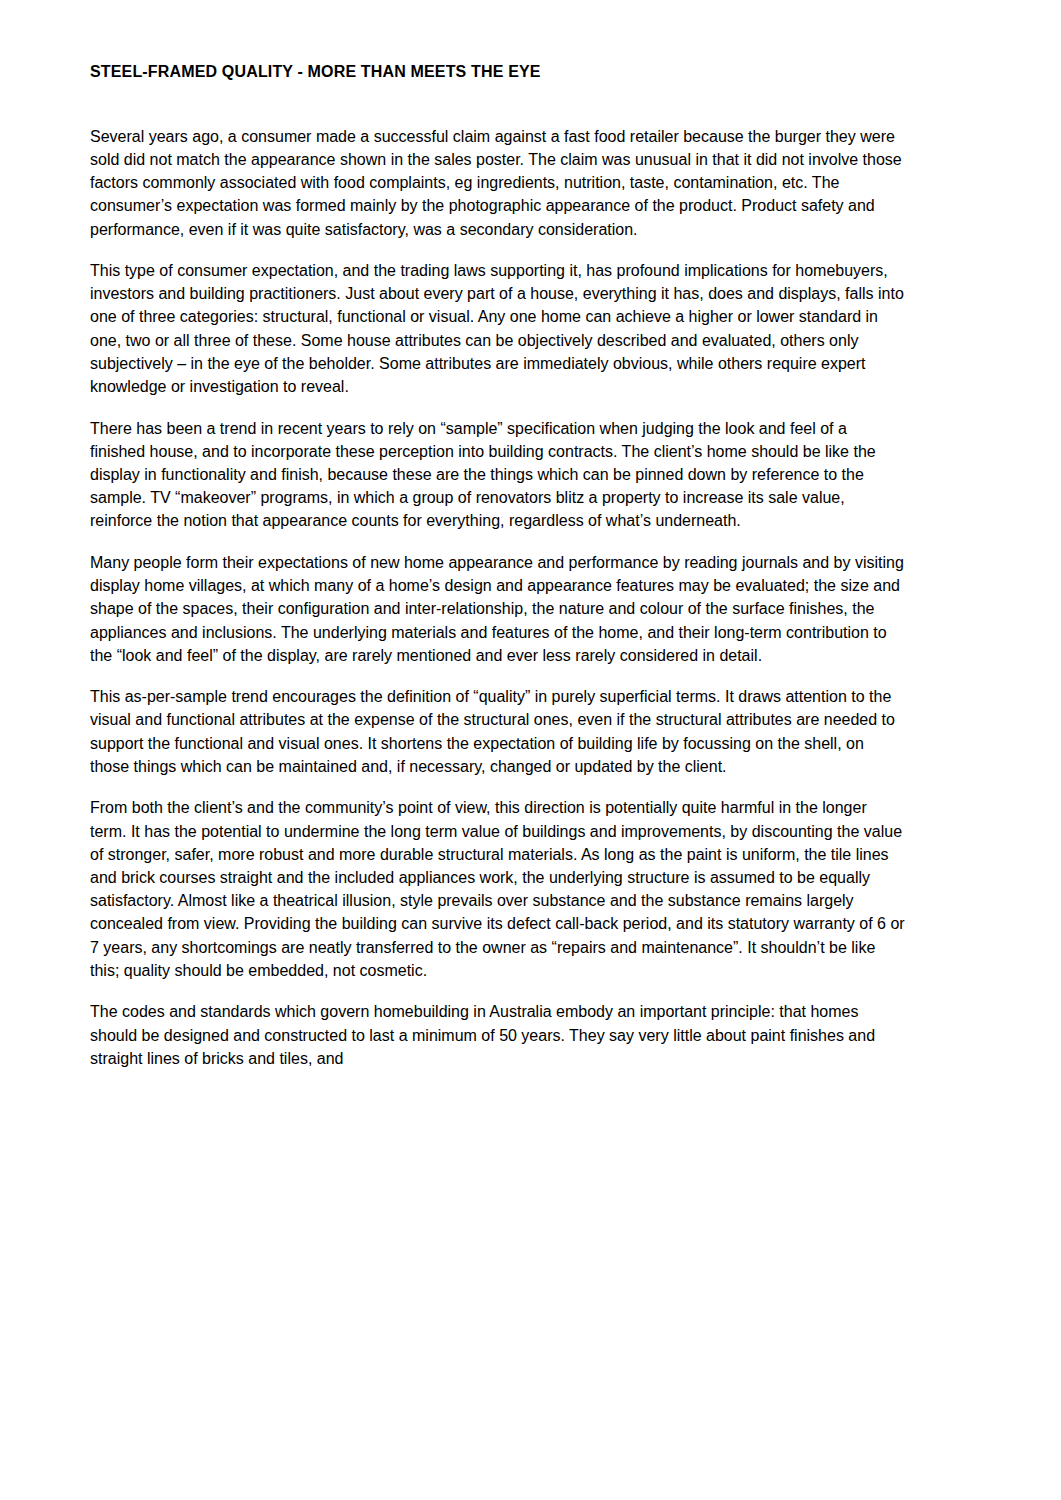STEEL-FRAMED QUALITY - MORE THAN MEETS THE EYE
Several years ago, a consumer made a successful claim against a fast food retailer because the burger they were sold did not match the appearance shown in the sales poster. The claim was unusual in that it did not involve those factors commonly associated with food complaints, eg ingredients, nutrition, taste, contamination, etc. The consumer’s expectation was formed mainly by the photographic appearance of the product. Product safety and performance, even if it was quite satisfactory, was a secondary consideration.
This type of consumer expectation, and the trading laws supporting it, has profound implications for homebuyers, investors and building practitioners. Just about every part of a house, everything it has, does and displays, falls into one of three categories: structural, functional or visual. Any one home can achieve a higher or lower standard in one, two or all three of these. Some house attributes can be objectively described and evaluated, others only subjectively – in the eye of the beholder. Some attributes are immediately obvious, while others require expert knowledge or investigation to reveal.
There has been a trend in recent years to rely on “sample” specification when judging the look and feel of a finished house, and to incorporate these perception into building contracts. The client’s home should be like the display in functionality and finish, because these are the things which can be pinned down by reference to the sample. TV “makeover” programs, in which a group of renovators blitz a property to increase its sale value, reinforce the notion that appearance counts for everything, regardless of what’s underneath.
Many people form their expectations of new home appearance and performance by reading journals and by visiting display home villages, at which many of a home’s design and appearance features may be evaluated; the size and shape of the spaces, their configuration and inter-relationship, the nature and colour of the surface finishes, the appliances and inclusions. The underlying materials and features of the home, and their long-term contribution to the “look and feel” of the display, are rarely mentioned and ever less rarely considered in detail.
This as-per-sample trend encourages the definition of “quality” in purely superficial terms. It draws attention to the visual and functional attributes at the expense of the structural ones, even if the structural attributes are needed to support the functional and visual ones. It shortens the expectation of building life by focussing on the shell, on those things which can be maintained and, if necessary, changed or updated by the client.
From both the client’s and the community’s point of view, this direction is potentially quite harmful in the longer term. It has the potential to undermine the long term value of buildings and improvements, by discounting the value of stronger, safer, more robust and more durable structural materials. As long as the paint is uniform, the tile lines and brick courses straight and the included appliances work, the underlying structure is assumed to be equally satisfactory. Almost like a theatrical illusion, style prevails over substance and the substance remains largely concealed from view. Providing the building can survive its defect call-back period, and its statutory warranty of 6 or 7 years, any shortcomings are neatly transferred to the owner as “repairs and maintenance”. It shouldn’t be like this; quality should be embedded, not cosmetic.
The codes and standards which govern homebuilding in Australia embody an important principle: that homes should be designed and constructed to last a minimum of 50 years. They say very little about paint finishes and straight lines of bricks and tiles, and